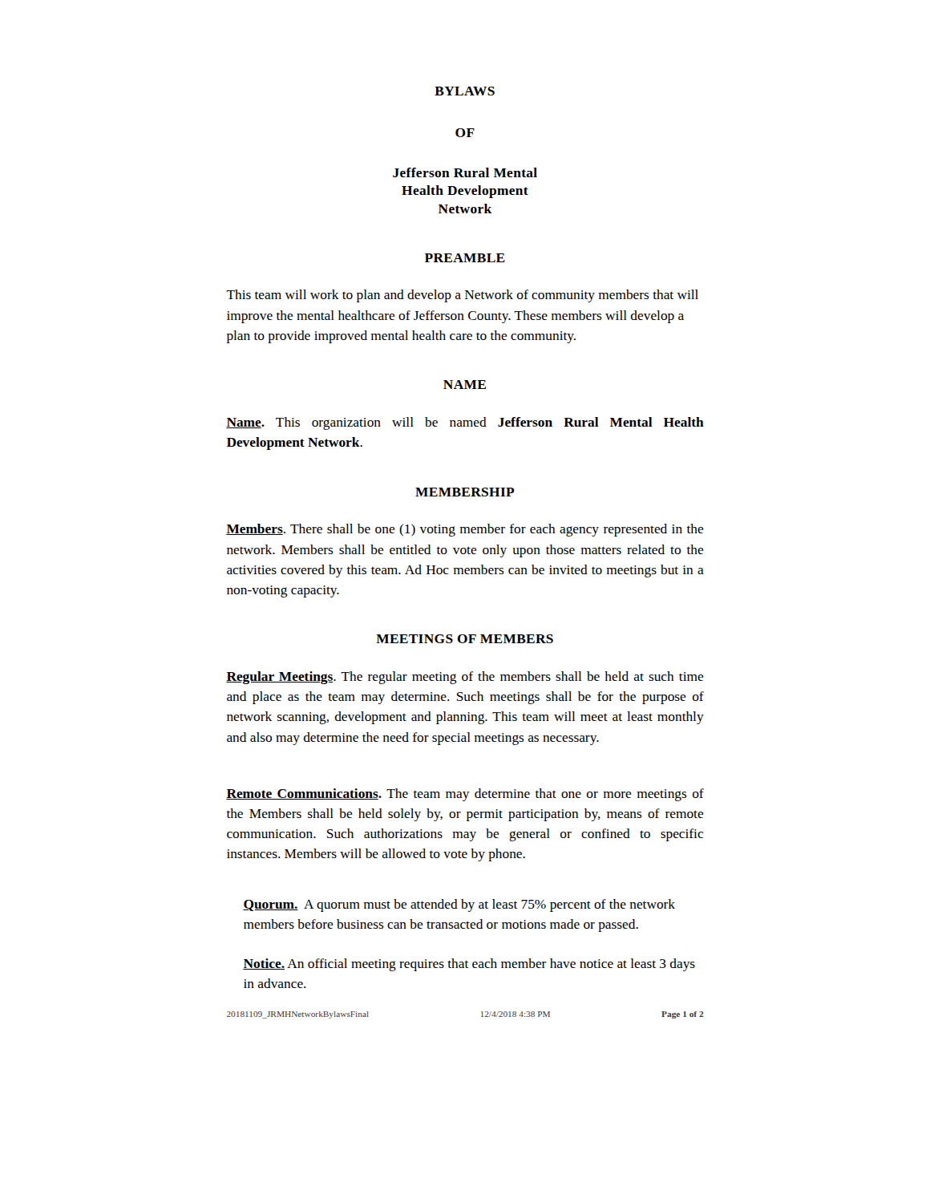BYLAWS OF Jefferson Rural Mental
Health Development
Network
PREAMBLE
This team will work to plan and develop a Network of community members that will improve the mental healthcare of Jefferson County. These members will develop a plan to provide improved mental health care to the community.
NAME
Name. This organization will be named Jefferson Rural Mental Health Development Network.
MEMBERSHIP
Members. There shall be one (1) voting member for each agency represented in the network. Members shall be entitled to vote only upon those matters related to the activities covered by this team. Ad Hoc members can be invited to meetings but in a non-voting capacity.
MEETINGS OF MEMBERS
Regular Meetings. The regular meeting of the members shall be held at such time and place as the team may determine. Such meetings shall be for the purpose of network scanning, development and planning. This team will meet at least monthly and also may determine the need for special meetings as necessary.
Remote Communications. The team may determine that one or more meetings of the Members shall be held solely by, or permit participation by, means of remote communication. Such authorizations may be general or confined to specific instances. Members will be allowed to vote by phone.
Quorum. A quorum must be attended by at least 75% percent of the network members before business can be transacted or motions made or passed.
Notice. An official meeting requires that each member have notice at least 3 days in advance.
20181109_JRMHNetworkBylawsFinal 12/4/2018 4:38 PM Page 1 of 2